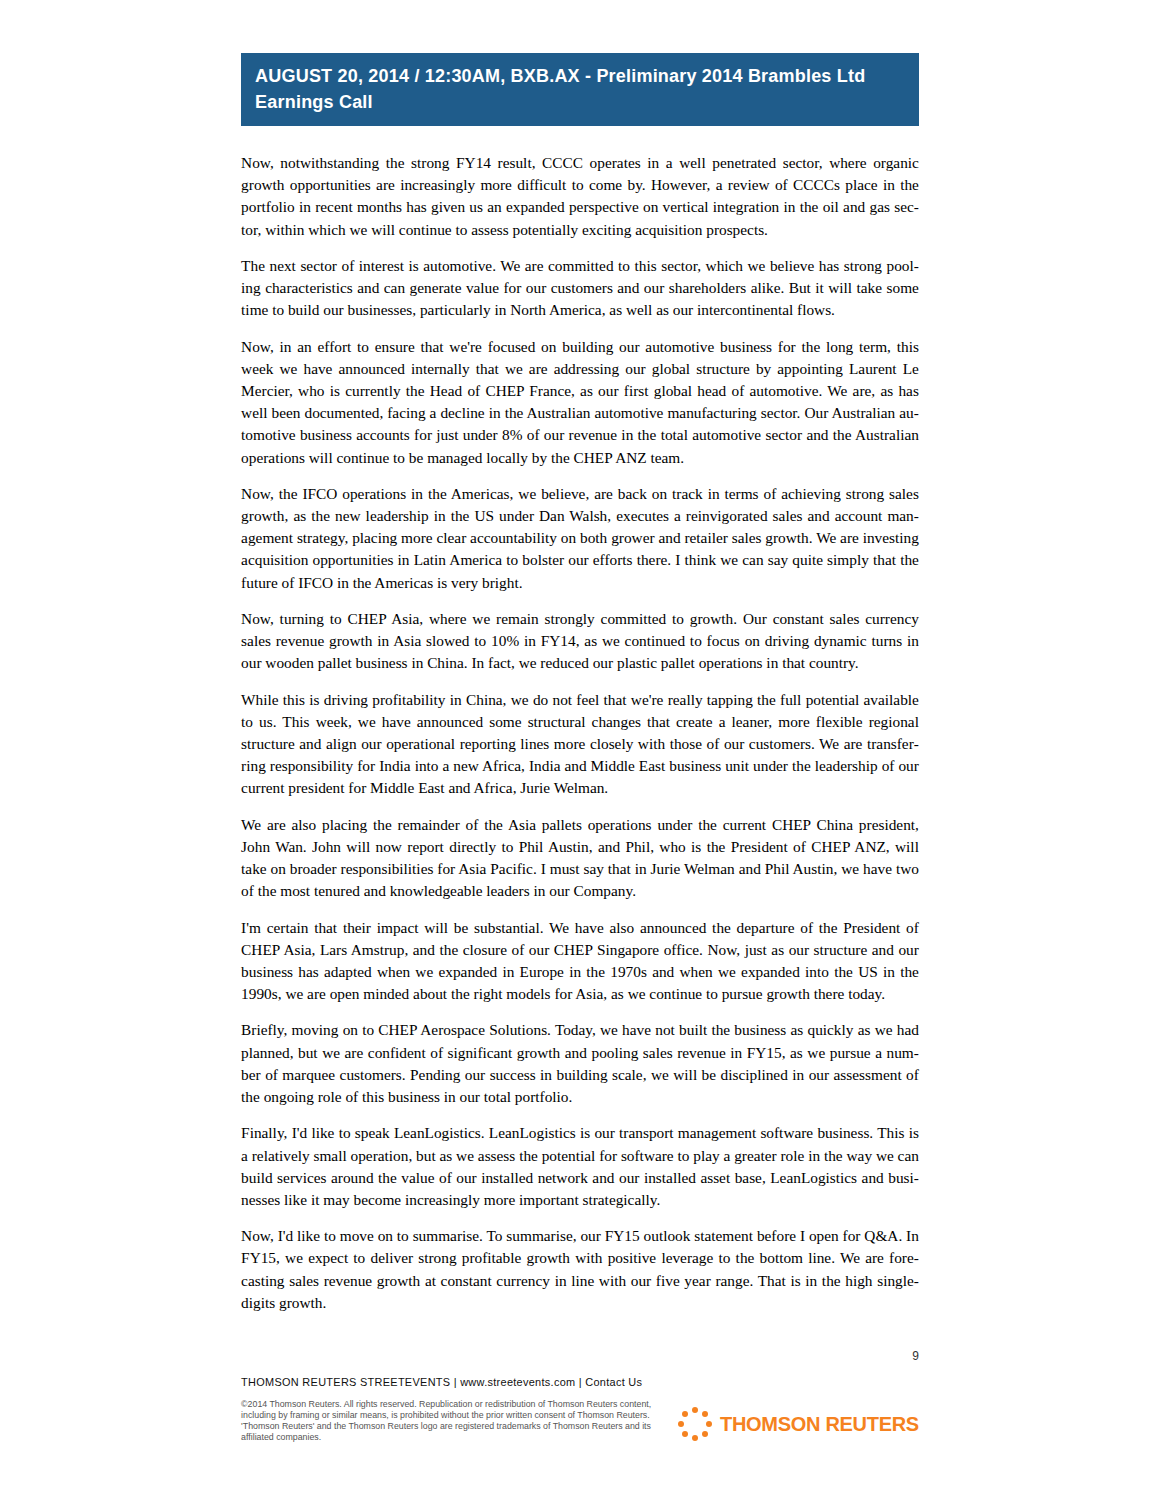AUGUST 20, 2014 / 12:30AM, BXB.AX - Preliminary 2014 Brambles Ltd Earnings Call
Now, notwithstanding the strong FY14 result, CCCC operates in a well penetrated sector, where organic growth opportunities are increasingly more difficult to come by. However, a review of CCCCs place in the portfolio in recent months has given us an expanded perspective on vertical integration in the oil and gas sector, within which we will continue to assess potentially exciting acquisition prospects.
The next sector of interest is automotive. We are committed to this sector, which we believe has strong pooling characteristics and can generate value for our customers and our shareholders alike. But it will take some time to build our businesses, particularly in North America, as well as our intercontinental flows.
Now, in an effort to ensure that we're focused on building our automotive business for the long term, this week we have announced internally that we are addressing our global structure by appointing Laurent Le Mercier, who is currently the Head of CHEP France, as our first global head of automotive. We are, as has well been documented, facing a decline in the Australian automotive manufacturing sector. Our Australian automotive business accounts for just under 8% of our revenue in the total automotive sector and the Australian operations will continue to be managed locally by the CHEP ANZ team.
Now, the IFCO operations in the Americas, we believe, are back on track in terms of achieving strong sales growth, as the new leadership in the US under Dan Walsh, executes a reinvigorated sales and account management strategy, placing more clear accountability on both grower and retailer sales growth. We are investing acquisition opportunities in Latin America to bolster our efforts there. I think we can say quite simply that the future of IFCO in the Americas is very bright.
Now, turning to CHEP Asia, where we remain strongly committed to growth. Our constant sales currency sales revenue growth in Asia slowed to 10% in FY14, as we continued to focus on driving dynamic turns in our wooden pallet business in China. In fact, we reduced our plastic pallet operations in that country.
While this is driving profitability in China, we do not feel that we're really tapping the full potential available to us. This week, we have announced some structural changes that create a leaner, more flexible regional structure and align our operational reporting lines more closely with those of our customers. We are transferring responsibility for India into a new Africa, India and Middle East business unit under the leadership of our current president for Middle East and Africa, Jurie Welman.
We are also placing the remainder of the Asia pallets operations under the current CHEP China president, John Wan. John will now report directly to Phil Austin, and Phil, who is the President of CHEP ANZ, will take on broader responsibilities for Asia Pacific. I must say that in Jurie Welman and Phil Austin, we have two of the most tenured and knowledgeable leaders in our Company.
I'm certain that their impact will be substantial. We have also announced the departure of the President of CHEP Asia, Lars Amstrup, and the closure of our CHEP Singapore office. Now, just as our structure and our business has adapted when we expanded in Europe in the 1970s and when we expanded into the US in the 1990s, we are open minded about the right models for Asia, as we continue to pursue growth there today.
Briefly, moving on to CHEP Aerospace Solutions. Today, we have not built the business as quickly as we had planned, but we are confident of significant growth and pooling sales revenue in FY15, as we pursue a number of marquee customers. Pending our success in building scale, we will be disciplined in our assessment of the ongoing role of this business in our total portfolio.
Finally, I'd like to speak LeanLogistics. LeanLogistics is our transport management software business. This is a relatively small operation, but as we assess the potential for software to play a greater role in the way we can build services around the value of our installed network and our installed asset base, LeanLogistics and businesses like it may become increasingly more important strategically.
Now, I'd like to move on to summarise. To summarise, our FY15 outlook statement before I open for Q&A. In FY15, we expect to deliver strong profitable growth with positive leverage to the bottom line. We are forecasting sales revenue growth at constant currency in line with our five year range. That is in the high single-digits growth.
9
THOMSON REUTERS STREETEVENTS | www.streetevents.com | Contact Us
©2014 Thomson Reuters. All rights reserved. Republication or redistribution of Thomson Reuters content, including by framing or similar means, is prohibited without the prior written consent of Thomson Reuters. 'Thomson Reuters' and the Thomson Reuters logo are registered trademarks of Thomson Reuters and its affiliated companies.
THOMSON REUTERS